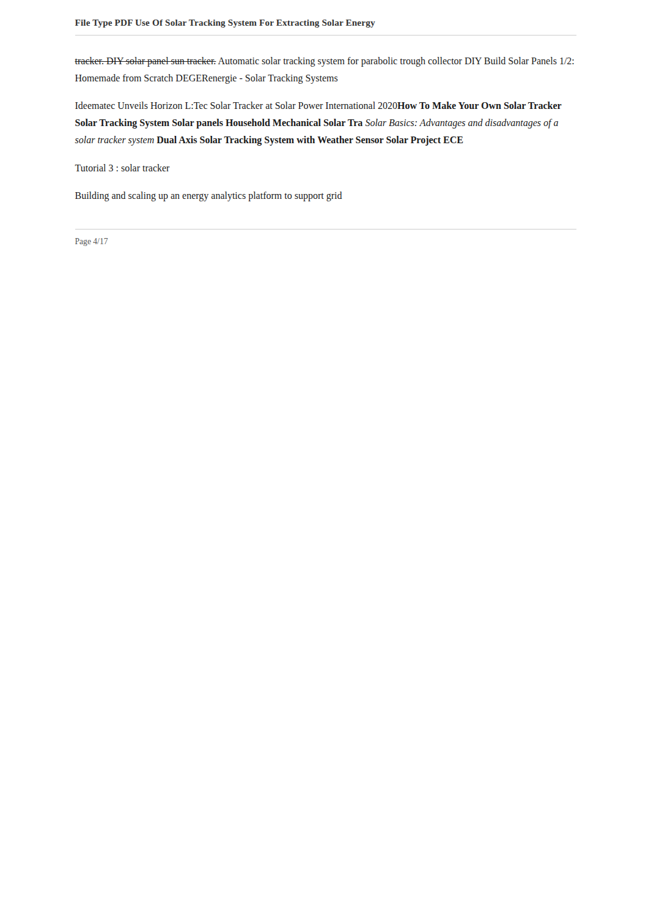File Type PDF Use Of Solar Tracking System For Extracting Solar Energy
tracker. DIY solar panel sun tracker. Automatic solar tracking system for parabolic trough collector DIY Build Solar Panels 1/2: Homemade from Scratch DEGERenergie - Solar Tracking Systems
Ideematec Unveils Horizon L:Tec Solar Tracker at Solar Power International 2020How To Make Your Own Solar Tracker Solar Tracking System Solar panels Household Mechanical Solar Tra Solar Basics: Advantages and disadvantages of a solar tracker system Dual Axis Solar Tracking System with Weather Sensor Solar Project ECE
Tutorial 3 : solar tracker
Building and scaling up an energy analytics platform to support grid
Page 4/17